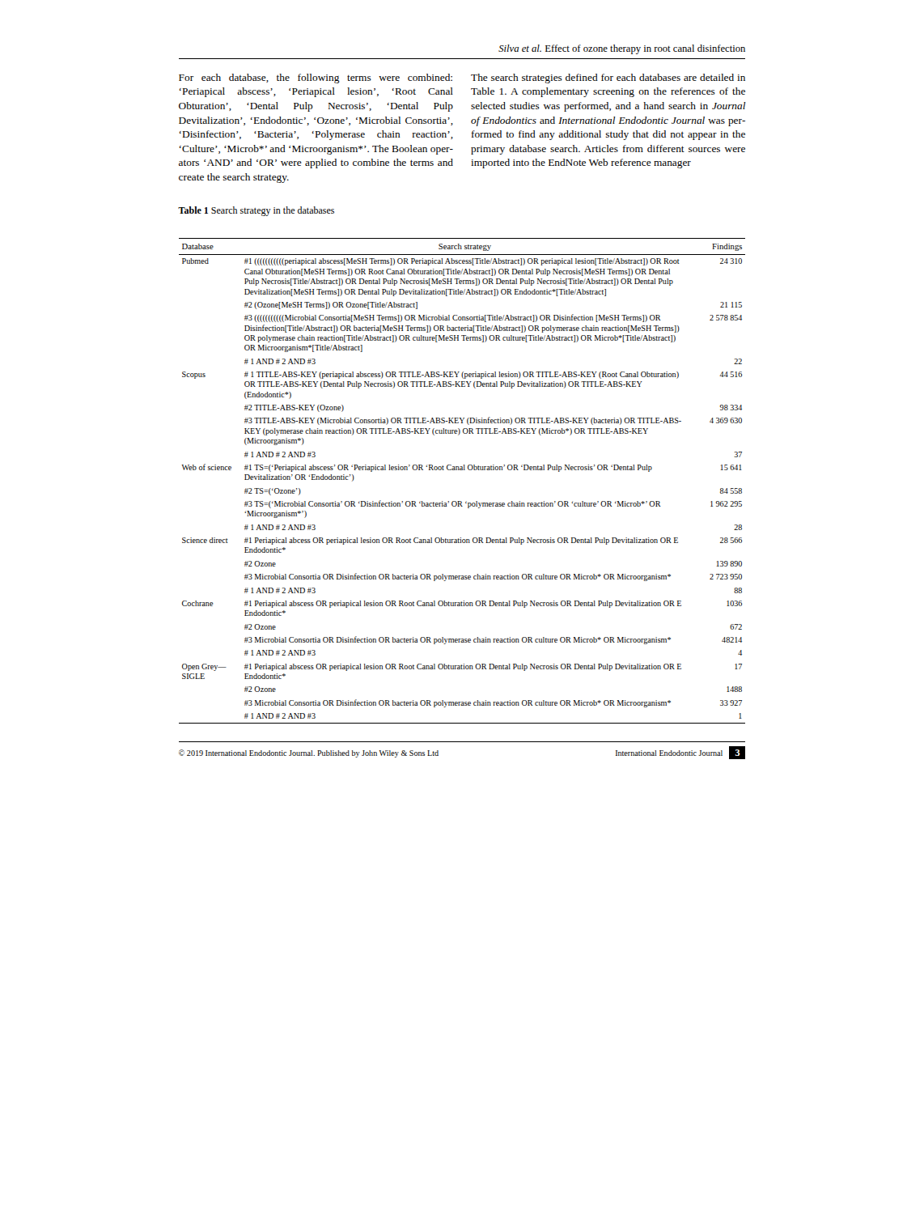Silva et al. Effect of ozone therapy in root canal disinfection
For each database, the following terms were combined: ‘Periapical abscess’, ‘Periapical lesion’, ‘Root Canal Obturation’, ‘Dental Pulp Necrosis’, ‘Dental Pulp Devitalization’, ‘Endodontic’, ‘Ozone’, ‘Microbial Consortia’, ‘Disinfection’, ‘Bacteria’, ‘Polymerase chain reaction’, ‘Culture’, ‘Microb*’ and ‘Microorganism*’. The Boolean operators ‘AND’ and ‘OR’ were applied to combine the terms and create the search strategy.
The search strategies defined for each databases are detailed in Table 1. A complementary screening on the references of the selected studies was performed, and a hand search in Journal of Endodontics and International Endodontic Journal was performed to find any additional study that did not appear in the primary database search. Articles from different sources were imported into the EndNote Web reference manager
Table 1 Search strategy in the databases
| Database | Search strategy | Findings |
| --- | --- | --- |
| Pubmed | #1 (((((((((((periapical abscess[MeSH Terms]) OR Periapical Abscess[Title/Abstract]) OR periapical lesion[Title/Abstract]) OR Root Canal Obturation[MeSH Terms]) OR Root Canal Obturation[Title/Abstract]) OR Dental Pulp Necrosis[MeSH Terms]) OR Dental Pulp Necrosis[Title/Abstract]) OR Dental Pulp Necrosis[MeSH Terms]) OR Dental Pulp Necrosis[Title/Abstract]) OR Dental Pulp Devitalization[MeSH Terms]) OR Dental Pulp Devitalization[Title/Abstract]) OR Endodontic*[Title/Abstract] | 24 310 |
| | #2 (Ozone[MeSH Terms]) OR Ozone[Title/Abstract] | 21 115 |
| | #3 (((((((((((Microbial Consortia[MeSH Terms]) OR Microbial Consortia[Title/Abstract]) OR Disinfection [MeSH Terms]) OR Disinfection[Title/Abstract]) OR bacteria[MeSH Terms]) OR bacteria[Title/Abstract]) OR polymerase chain reaction[MeSH Terms]) OR polymerase chain reaction[Title/Abstract]) OR culture[MeSH Terms]) OR culture[Title/Abstract]) OR Microb*[Title/Abstract]) OR Microorganism*[Title/Abstract] | 2 578 854 |
| | # 1 AND # 2 AND #3 | 22 |
| Scopus | # 1 TITLE-ABS-KEY (periapical abscess) OR TITLE-ABS-KEY (periapical lesion) OR TITLE-ABS-KEY (Root Canal Obturation) OR TITLE-ABS-KEY (Dental Pulp Necrosis) OR TITLE-ABS-KEY (Dental Pulp Devitalization) OR TITLE-ABS-KEY (Endodontic*) | 44 516 |
| | #2 TITLE-ABS-KEY (Ozone) | 98 334 |
| | #3 TITLE-ABS-KEY (Microbial Consortia) OR TITLE-ABS-KEY (Disinfection) OR TITLE-ABS-KEY (bacteria) OR TITLE-ABS-KEY (polymerase chain reaction) OR TITLE-ABS-KEY (culture) OR TITLE-ABS-KEY (Microb*) OR TITLE-ABS-KEY (Microorganism*) | 4 369 630 |
| | # 1 AND # 2 AND #3 | 37 |
| Web of science | #1 TS=(‘Periapical abscess’ OR ‘Periapical lesion’ OR ‘Root Canal Obturation’ OR ‘Dental Pulp Necrosis’ OR ‘Dental Pulp Devitalization’ OR ‘Endodontic’) | 15 641 |
| | #2 TS=(‘Ozone’) | 84 558 |
| | #3 TS=(‘Microbial Consortia’ OR ‘Disinfection’ OR ‘bacteria’ OR ‘polymerase chain reaction’ OR ‘culture’ OR ‘Microb*’ OR ‘Microorganism*’) | 1 962 295 |
| | # 1 AND # 2 AND #3 | 28 |
| Science direct | #1 Periapical abcess OR periapical lesion OR Root Canal Obturation OR Dental Pulp Necrosis OR Dental Pulp Devitalization OR E Endodontic* | 28 566 |
| | #2 Ozone | 139 890 |
| | #3 Microbial Consortia OR Disinfection OR bacteria OR polymerase chain reaction OR culture OR Microb* OR Microorganism* | 2 723 950 |
| | # 1 AND # 2 AND #3 | 88 |
| Cochrane | #1 Periapical abscess OR periapical lesion OR Root Canal Obturation OR Dental Pulp Necrosis OR Dental Pulp Devitalization OR E Endodontic* | 1036 |
| | #2 Ozone | 672 |
| | #3 Microbial Consortia OR Disinfection OR bacteria OR polymerase chain reaction OR culture OR Microb* OR Microorganism* | 48214 |
| | # 1 AND # 2 AND #3 | 4 |
| Open Grey—SIGLE | #1 Periapical abscess OR periapical lesion OR Root Canal Obturation OR Dental Pulp Necrosis OR Dental Pulp Devitalization OR E Endodontic* | 17 |
| | #2 Ozone | 1488 |
| | #3 Microbial Consortia OR Disinfection OR bacteria OR polymerase chain reaction OR culture OR Microb* OR Microorganism* | 33 927 |
| | # 1 AND # 2 AND #3 | 1 |
© 2019 International Endodontic Journal. Published by John Wiley & Sons Ltd
International Endodontic Journal 3